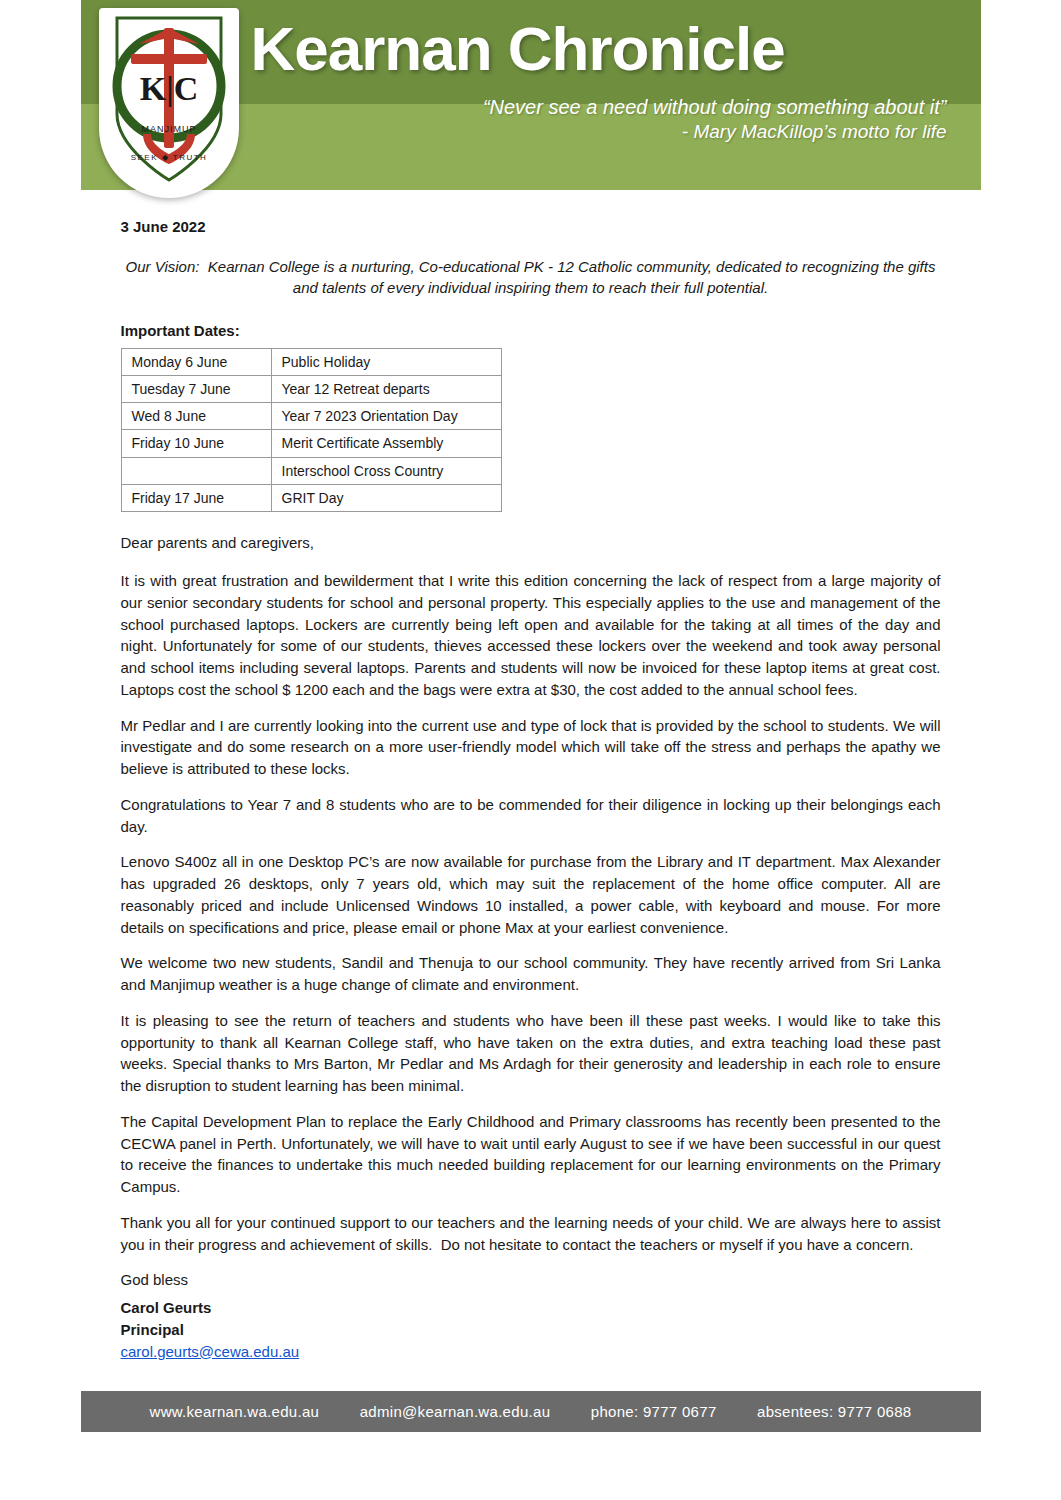K|C MANJIMUP SEEK ◆ TRUTH
Kearnan Chronicle
“Never see a need without doing something about it” - Mary MacKillop’s motto for life
3 June 2022
Our Vision: Kearnan College is a nurturing, Co-educational PK - 12 Catholic community, dedicated to recognizing the gifts and talents of every individual inspiring them to reach their full potential.
Important Dates:
| Monday 6 June | Public Holiday |
| Tuesday 7 June | Year 12 Retreat departs |
| Wed 8 June | Year 7 2023 Orientation Day |
| Friday 10 June | Merit Certificate Assembly |
| | Interschool Cross Country |
| Friday 17 June | GRIT Day |
Dear parents and caregivers,
It is with great frustration and bewilderment that I write this edition concerning the lack of respect from a large majority of our senior secondary students for school and personal property. This especially applies to the use and management of the school purchased laptops. Lockers are currently being left open and available for the taking at all times of the day and night. Unfortunately for some of our students, thieves accessed these lockers over the weekend and took away personal and school items including several laptops. Parents and students will now be invoiced for these laptop items at great cost. Laptops cost the school $ 1200 each and the bags were extra at $30, the cost added to the annual school fees.
Mr Pedlar and I are currently looking into the current use and type of lock that is provided by the school to students. We will investigate and do some research on a more user-friendly model which will take off the stress and perhaps the apathy we believe is attributed to these locks.
Congratulations to Year 7 and 8 students who are to be commended for their diligence in locking up their belongings each day.
Lenovo S400z all in one Desktop PC’s are now available for purchase from the Library and IT department. Max Alexander has upgraded 26 desktops, only 7 years old, which may suit the replacement of the home office computer. All are reasonably priced and include Unlicensed Windows 10 installed, a power cable, with keyboard and mouse. For more details on specifications and price, please email or phone Max at your earliest convenience.
We welcome two new students, Sandil and Thenuja to our school community. They have recently arrived from Sri Lanka and Manjimup weather is a huge change of climate and environment.
It is pleasing to see the return of teachers and students who have been ill these past weeks. I would like to take this opportunity to thank all Kearnan College staff, who have taken on the extra duties, and extra teaching load these past weeks. Special thanks to Mrs Barton, Mr Pedlar and Ms Ardagh for their generosity and leadership in each role to ensure the disruption to student learning has been minimal.
The Capital Development Plan to replace the Early Childhood and Primary classrooms has recently been presented to the CECWA panel in Perth. Unfortunately, we will have to wait until early August to see if we have been successful in our quest to receive the finances to undertake this much needed building replacement for our learning environments on the Primary Campus.
Thank you all for your continued support to our teachers and the learning needs of your child. We are always here to assist you in their progress and achievement of skills. Do not hesitate to contact the teachers or myself if you have a concern.
God bless
Carol Geurts
Principal
carol.geurts@cewa.edu.au
www.kearnan.wa.edu.au admin@kearnan.wa.edu.au phone: 9777 0677 absentees: 9777 0688